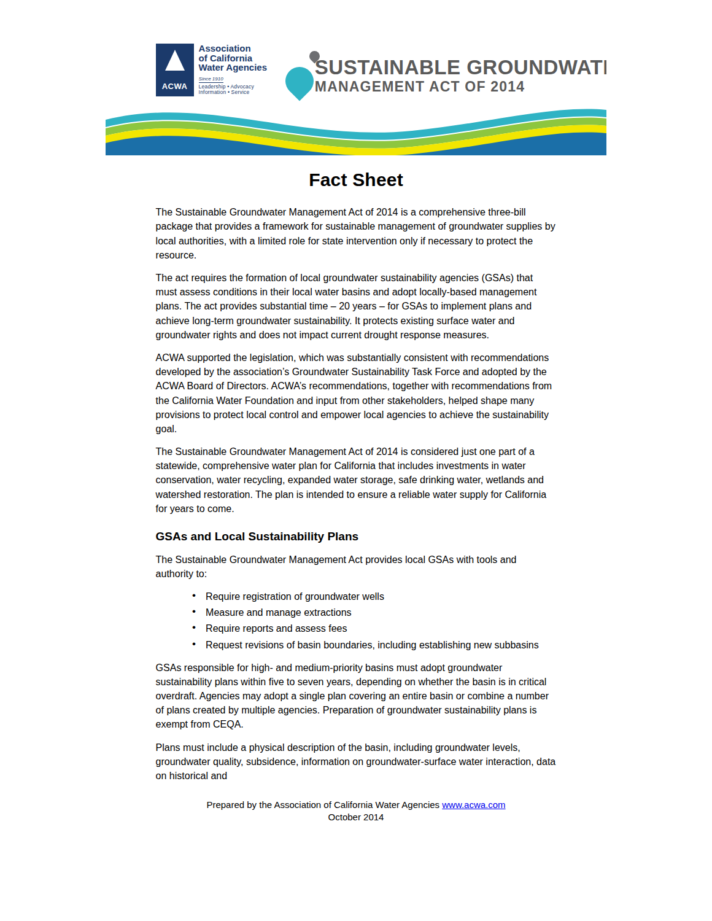ACWA
Association
of California
Water Agencies
Since 1910
Leadership • Advocacy
Information • Service
SUSTAINABLE GROUNDWATER
MANAGEMENT ACT OF 2014
Fact Sheet
The Sustainable Groundwater Management Act of 2014 is a comprehensive three-bill package that provides a framework for sustainable management of groundwater supplies by local authorities, with a limited role for state intervention only if necessary to protect the resource.
The act requires the formation of local groundwater sustainability agencies (GSAs) that must assess conditions in their local water basins and adopt locally-based management plans. The act provides substantial time – 20 years – for GSAs to implement plans and achieve long-term groundwater sustainability. It protects existing surface water and groundwater rights and does not impact current drought response measures.
ACWA supported the legislation, which was substantially consistent with recommendations developed by the association’s Groundwater Sustainability Task Force and adopted by the ACWA Board of Directors. ACWA’s recommendations, together with recommendations from the California Water Foundation and input from other stakeholders, helped shape many provisions to protect local control and empower local agencies to achieve the sustainability goal.
The Sustainable Groundwater Management Act of 2014 is considered just one part of a statewide, comprehensive water plan for California that includes investments in water conservation, water recycling, expanded water storage, safe drinking water, wetlands and watershed restoration. The plan is intended to ensure a reliable water supply for California for years to come.
GSAs and Local Sustainability Plans
The Sustainable Groundwater Management Act provides local GSAs with tools and authority to:
Require registration of groundwater wells
Measure and manage extractions
Require reports and assess fees
Request revisions of basin boundaries, including establishing new subbasins
GSAs responsible for high- and medium-priority basins must adopt groundwater sustainability plans within five to seven years, depending on whether the basin is in critical overdraft. Agencies may adopt a single plan covering an entire basin or combine a number of plans created by multiple agencies. Preparation of groundwater sustainability plans is exempt from CEQA.
Plans must include a physical description of the basin, including groundwater levels, groundwater quality, subsidence, information on groundwater-surface water interaction, data on historical and
Prepared by the Association of California Water Agencies www.acwa.com
October 2014